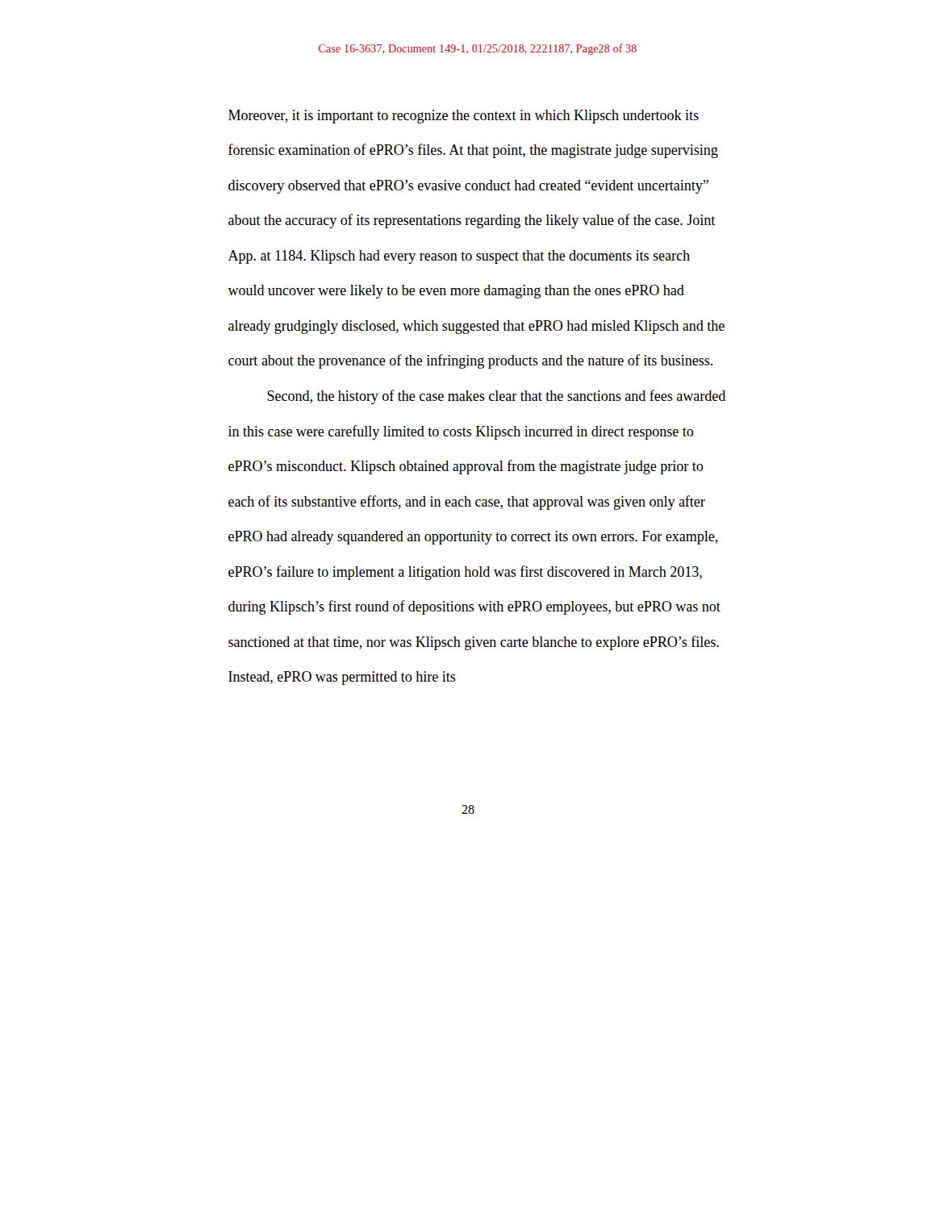Case 16-3637, Document 149-1, 01/25/2018, 2221187, Page28 of 38
Moreover, it is important to recognize the context in which Klipsch undertook its forensic examination of ePRO’s files. At that point, the magistrate judge supervising discovery observed that ePRO’s evasive conduct had created “evident uncertainty” about the accuracy of its representations regarding the likely value of the case. Joint App. at 1184. Klipsch had every reason to suspect that the documents its search would uncover were likely to be even more damaging than the ones ePRO had already grudgingly disclosed, which suggested that ePRO had misled Klipsch and the court about the provenance of the infringing products and the nature of its business.
Second, the history of the case makes clear that the sanctions and fees awarded in this case were carefully limited to costs Klipsch incurred in direct response to ePRO’s misconduct. Klipsch obtained approval from the magistrate judge prior to each of its substantive efforts, and in each case, that approval was given only after ePRO had already squandered an opportunity to correct its own errors. For example, ePRO’s failure to implement a litigation hold was first discovered in March 2013, during Klipsch’s first round of depositions with ePRO employees, but ePRO was not sanctioned at that time, nor was Klipsch given carte blanche to explore ePRO’s files. Instead, ePRO was permitted to hire its
28